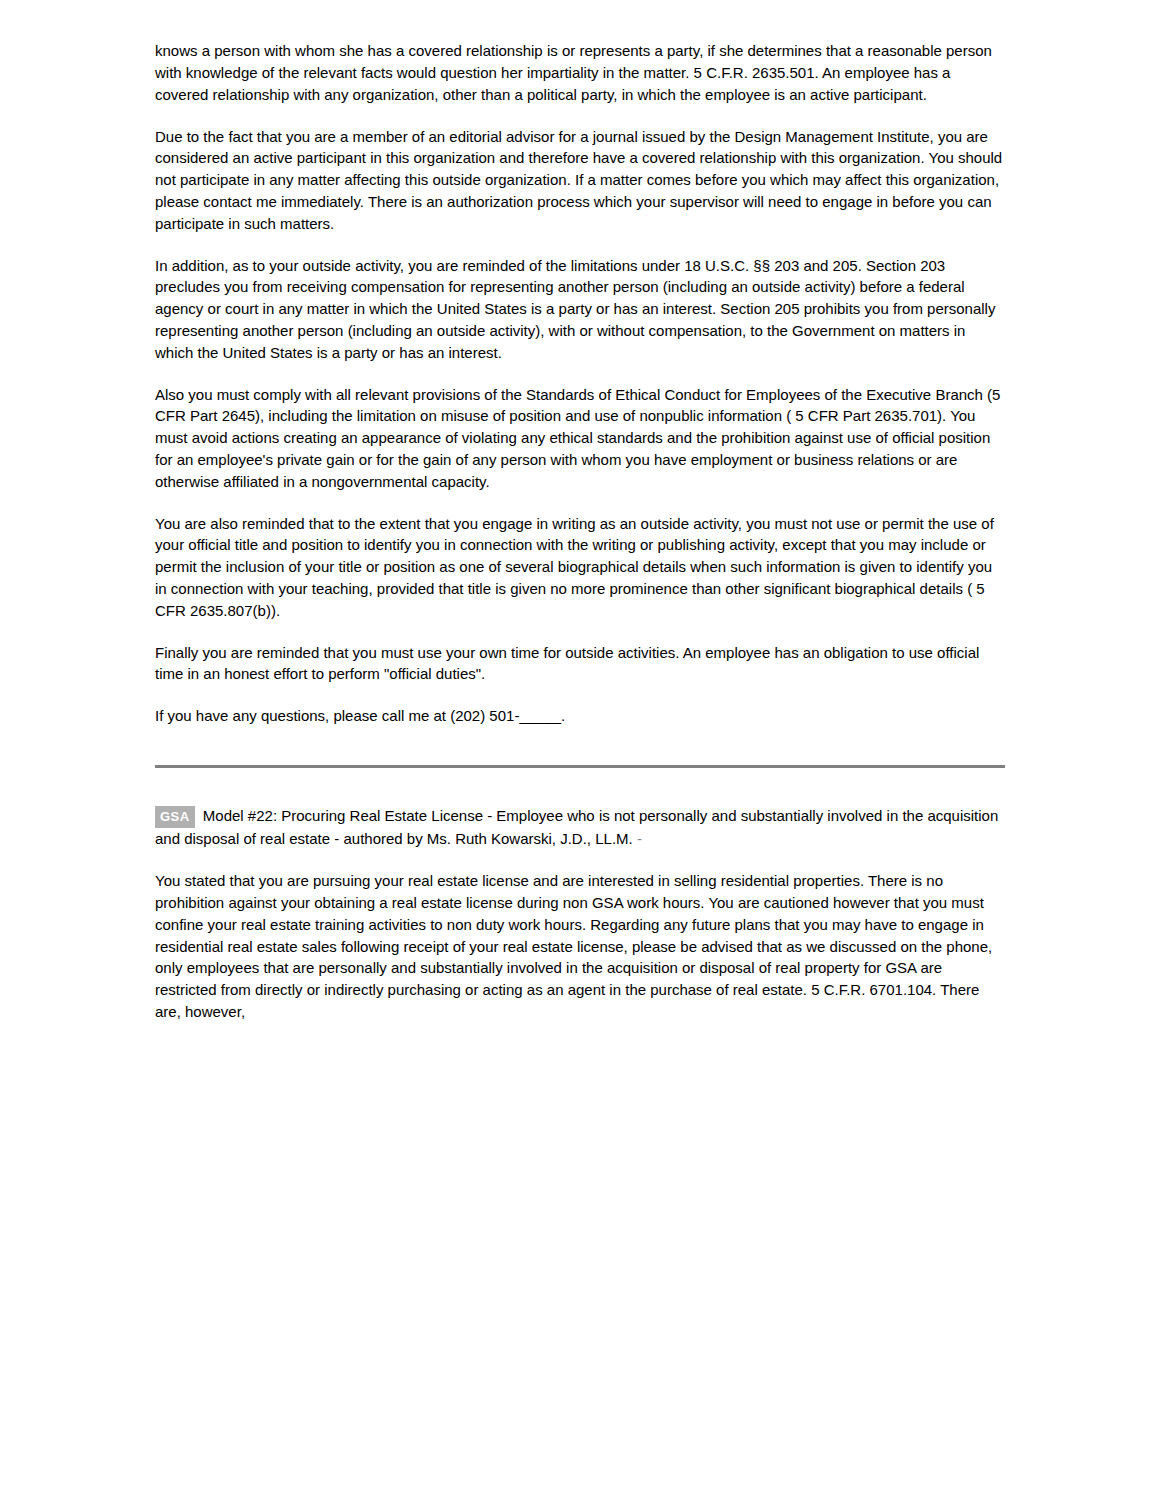knows a person with whom she has a covered relationship is or represents a party, if she determines that a reasonable person with knowledge of the relevant facts would question her impartiality in the matter. 5 C.F.R. 2635.501. An employee has a covered relationship with any organization, other than a political party, in which the employee is an active participant.
Due to the fact that you are a member of an editorial advisor for a journal issued by the Design Management Institute, you are considered an active participant in this organization and therefore have a covered relationship with this organization. You should not participate in any matter affecting this outside organization. If a matter comes before you which may affect this organization, please contact me immediately. There is an authorization process which your supervisor will need to engage in before you can participate in such matters.
In addition, as to your outside activity, you are reminded of the limitations under 18 U.S.C. §§ 203 and 205. Section 203 precludes you from receiving compensation for representing another person (including an outside activity) before a federal agency or court in any matter in which the United States is a party or has an interest. Section 205 prohibits you from personally representing another person (including an outside activity), with or without compensation, to the Government on matters in which the United States is a party or has an interest.
Also you must comply with all relevant provisions of the Standards of Ethical Conduct for Employees of the Executive Branch (5 CFR Part 2645), including the limitation on misuse of position and use of nonpublic information ( 5 CFR Part 2635.701). You must avoid actions creating an appearance of violating any ethical standards and the prohibition against use of official position for an employee's private gain or for the gain of any person with whom you have employment or business relations or are otherwise affiliated in a nongovernmental capacity.
You are also reminded that to the extent that you engage in writing as an outside activity, you must not use or permit the use of your official title and position to identify you in connection with the writing or publishing activity, except that you may include or permit the inclusion of your title or position as one of several biographical details when such information is given to identify you in connection with your teaching, provided that title is given no more prominence than other significant biographical details ( 5 CFR 2635.807(b)).
Finally you are reminded that you must use your own time for outside activities. An employee has an obligation to use official time in an honest effort to perform "official duties".
If you have any questions, please call me at (202) 501-_____.
GSA Model #22: Procuring Real Estate License - Employee who is not personally and substantially involved in the acquisition and disposal of real estate - authored by Ms. Ruth Kowarski, J.D., LL.M. -
You stated that you are pursuing your real estate license and are interested in selling residential properties. There is no prohibition against your obtaining a real estate license during non GSA work hours. You are cautioned however that you must confine your real estate training activities to non duty work hours. Regarding any future plans that you may have to engage in residential real estate sales following receipt of your real estate license, please be advised that as we discussed on the phone, only employees that are personally and substantially involved in the acquisition or disposal of real property for GSA are restricted from directly or indirectly purchasing or acting as an agent in the purchase of real estate. 5 C.F.R. 6701.104. There are, however,